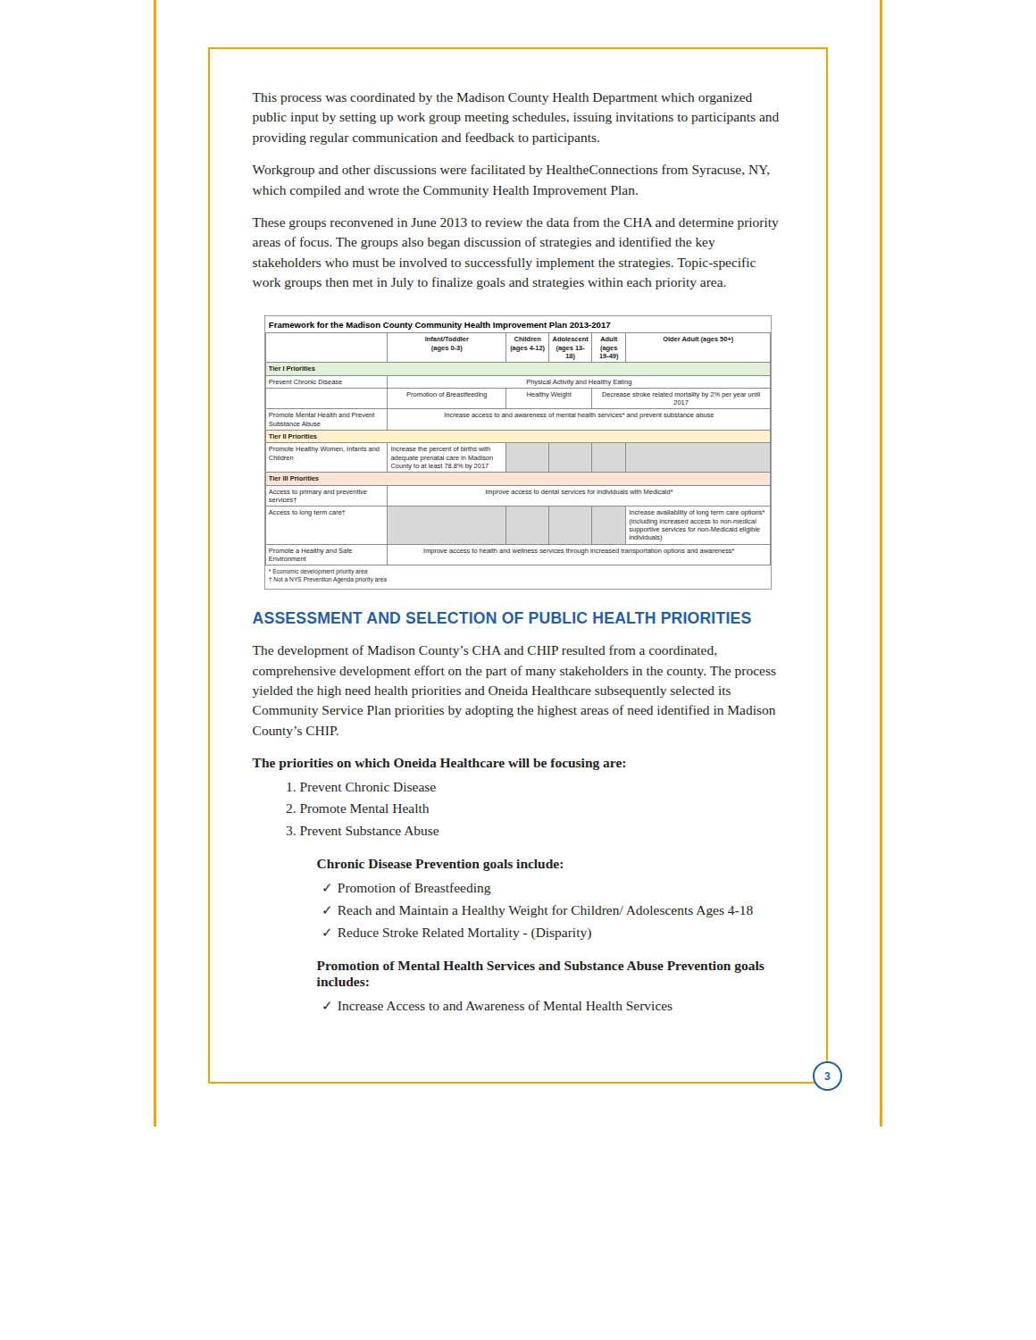This process was coordinated by the Madison County Health Department which organized public input by setting up work group meeting schedules, issuing invitations to participants and providing regular communication and feedback to participants.
Workgroup and other discussions were facilitated by HealtheConnections from Syracuse, NY, which compiled and wrote the Community Health Improvement Plan.
These groups reconvened in June 2013 to review the data from the CHA and determine priority areas of focus. The groups also began discussion of strategies and identified the key stakeholders who must be involved to successfully implement the strategies. Topic-specific work groups then met in July to finalize goals and strategies within each priority area.
Framework for the Madison County Community Health Improvement Plan 2013-2017
| | Infant/Toddler (ages 0-3) | Children (ages 4-12) | Adolescent (ages 13-18) | Adult (ages 19-49) | Older Adult (ages 50+) |
| --- | --- | --- | --- | --- | --- |
| Tier I Priorities |
| Prevent Chronic Disease | Physical Activity and Healthy Eating |
| | Promotion of Breastfeeding | Healthy Weight | Decrease stroke related mortality by 2% per year until 2017 |
| Promote Mental Health and Prevent Substance Abuse | Increase access to and awareness of mental health services* and prevent substance abuse |
| Tier II Priorities |
| Promote Healthy Women, Infants and Children | Increase the percent of births with adequate prenatal care in Madison County to at least 78.8% by 2017 | | | | |
| Tier III Priorities |
| Access to primary and preventive services† | Improve access to dental services for individuals with Medicaid* |
| Access to long term care† | | | | | Increase availability of long term care options* (including increased access to non-medical supportive services for non-Medicaid eligible individuals) |
| Promote a Healthy and Safe Environment | Improve access to health and wellness services through increased transportation options and awareness* |
* Economic development priority area
† Not a NYS Prevention Agenda priority area
ASSESSMENT AND SELECTION OF PUBLIC HEALTH PRIORITIES
The development of Madison County’s CHA and CHIP resulted from a coordinated, comprehensive development effort on the part of many stakeholders in the county. The process yielded the high need health priorities and Oneida Healthcare subsequently selected its Community Service Plan priorities by adopting the highest areas of need identified in Madison County’s CHIP.
The priorities on which Oneida Healthcare will be focusing are:
Prevent Chronic Disease
Promote Mental Health
Prevent Substance Abuse
Chronic Disease Prevention goals include:
Promotion of Breastfeeding
Reach and Maintain a Healthy Weight for Children/ Adolescents Ages 4-18
Reduce Stroke Related Mortality - (Disparity)
Promotion of Mental Health Services and Substance Abuse Prevention goals includes:
Increase Access to and Awareness of Mental Health Services
3